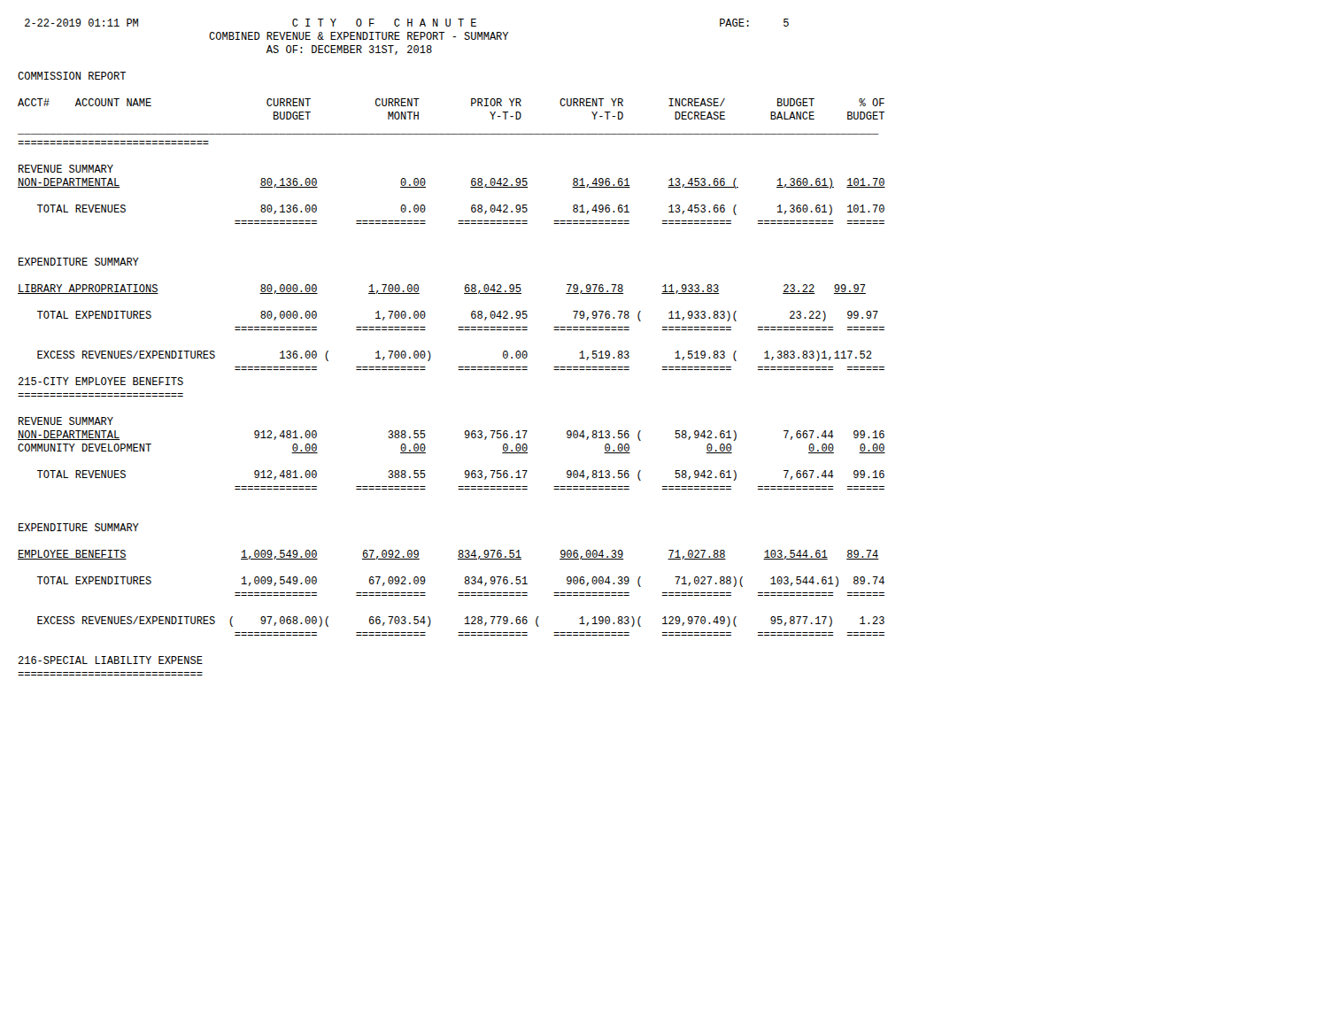2-22-2019 01:11 PM                        C I T Y   O F   C H A N U T E                                      PAGE:     5
                              COMBINED REVENUE & EXPENDITURE REPORT - SUMMARY
                                       AS OF: DECEMBER 31ST, 2018

COMMISSION REPORT

ACCT#    ACCOUNT NAME                  CURRENT          CURRENT        PRIOR YR      CURRENT YR       INCREASE/        BUDGET       % OF
                                        BUDGET            MONTH           Y-T-D           Y-T-D        DECREASE       BALANCE     BUDGET
_______________________________________________________________________________________________________________________________________
==============================

REVENUE SUMMARY
NON-DEPARTMENTAL                      80,136.00             0.00       68,042.95       81,496.61      13,453.66 (      1,360.61)  101.70

   TOTAL REVENUES                     80,136.00             0.00       68,042.95       81,496.61      13,453.66 (      1,360.61)  101.70
                                  =============      ===========     ===========    ============     ===========    ============  ======


EXPENDITURE SUMMARY

LIBRARY APPROPRIATIONS                80,000.00        1,700.00       68,042.95       79,976.78      11,933.83          23.22   99.97

   TOTAL EXPENDITURES                 80,000.00         1,700.00       68,042.95       79,976.78 (    11,933.83)(        23.22)   99.97
                                  =============      ===========     ===========    ============     ===========    ============  ======

   EXCESS REVENUES/EXPENDITURES          136.00 (       1,700.00)           0.00        1,519.83       1,519.83 (    1,383.83)1,117.52
                                  =============      ===========     ===========    ============     ===========    ============  ======
215-CITY EMPLOYEE BENEFITS
==========================

REVENUE SUMMARY
NON-DEPARTMENTAL                     912,481.00           388.55      963,756.17      904,813.56 (     58,942.61)       7,667.44   99.16
COMMUNITY DEVELOPMENT                      0.00             0.00            0.00            0.00            0.00            0.00    0.00

   TOTAL REVENUES                    912,481.00           388.55      963,756.17      904,813.56 (     58,942.61)       7,667.44   99.16
                                  =============      ===========     ===========    ============     ===========    ============  ======


EXPENDITURE SUMMARY

EMPLOYEE BENEFITS                  1,009,549.00       67,092.09      834,976.51      906,004.39       71,027.88      103,544.61   89.74

   TOTAL EXPENDITURES              1,009,549.00        67,092.09      834,976.51      906,004.39 (     71,027.88)(    103,544.61)  89.74
                                  =============      ===========     ===========    ============     ===========    ============  ======

   EXCESS REVENUES/EXPENDITURES  (    97,068.00)(      66,703.54)     128,779.66 (      1,190.83)(   129,970.49)(     95,877.17)    1.23
                                  =============      ===========     ===========    ============     ===========    ============  ======

216-SPECIAL LIABILITY EXPENSE
=============================